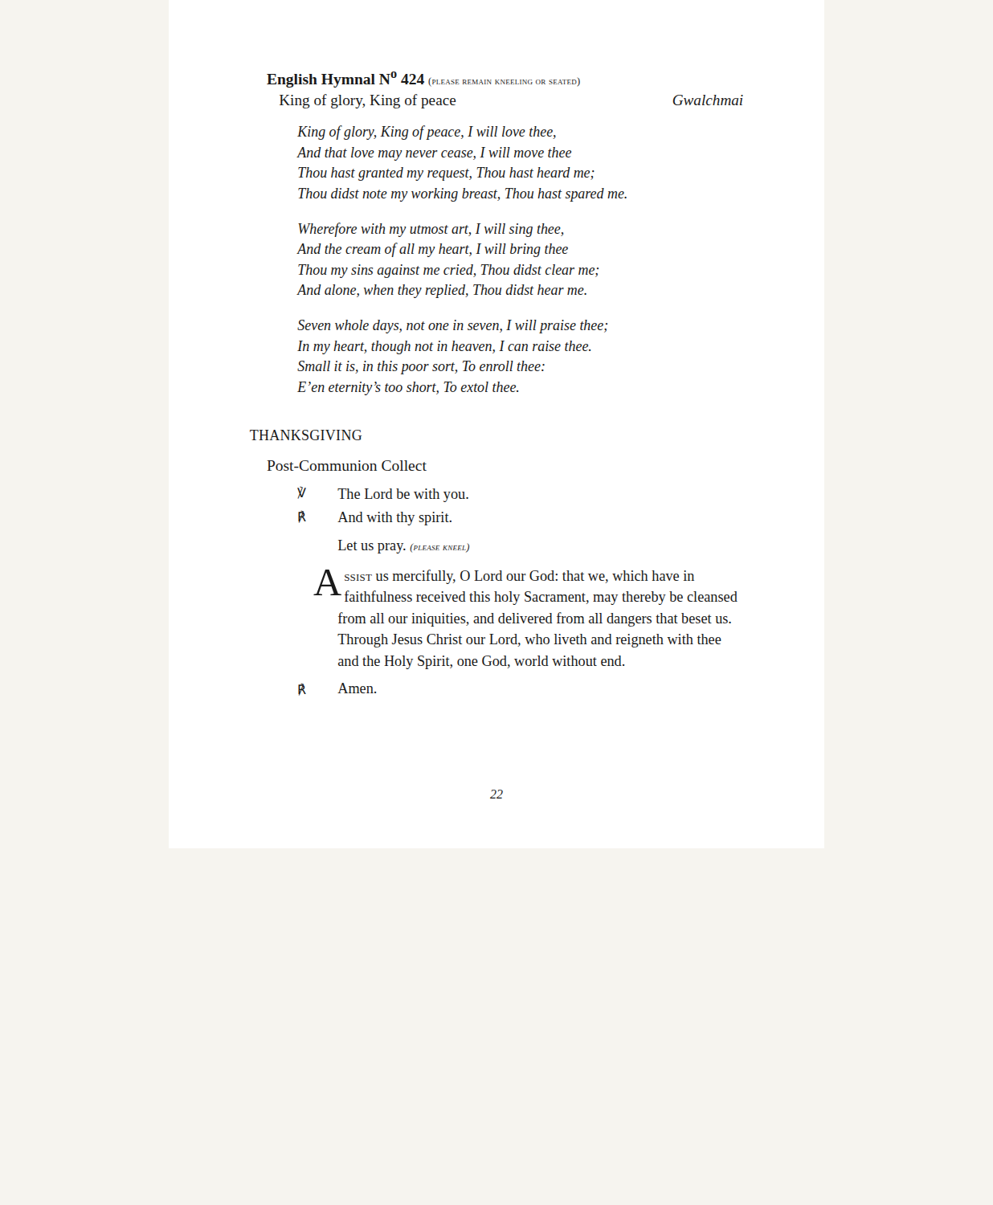English Hymnal No 424 (please remain kneeling or seated)
King of glory, King of peace Gwalchmai
King of glory, King of peace, I will love thee,
And that love may never cease, I will move thee
Thou hast granted my request, Thou hast heard me;
Thou didst note my working breast, Thou hast spared me.
Wherefore with my utmost art, I will sing thee,
And the cream of all my heart, I will bring thee
Thou my sins against me cried, Thou didst clear me;
And alone, when they replied, Thou didst hear me.
Seven whole days, not one in seven, I will praise thee;
In my heart, though not in heaven, I can raise thee.
Small it is, in this poor sort, To enroll thee:
E’en eternity’s too short, To extol thee.
Thanksgiving
Post-Communion Collect
℣ The Lord be with you.
℟ And with thy spirit.
Let us pray. (please kneel)
Assist us mercifully, O Lord our God: that we, which have in faithfulness received this holy Sacrament, may thereby be cleansed from all our iniquities, and delivered from all dangers that beset us. Through Jesus Christ our Lord, who liveth and reigneth with thee and the Holy Spirit, one God, world without end.
℟ Amen.
22